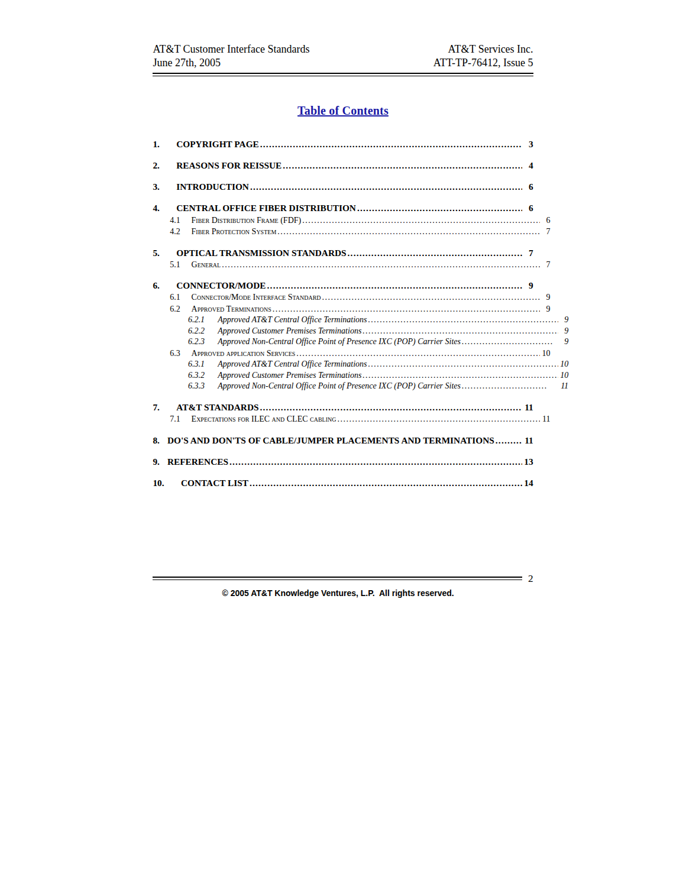AT&T Customer Interface Standards AT&T Services Inc.
June 27th, 2005 ATT-TP-76412, Issue 5
Table of Contents
1. Copyright Page .................................................................................................................. 3
2. Reasons for Reissue ............................................................................................................. 4
3. Introduction ..................................................................................................................... 6
4. Central Office Fiber Distribution ............................................................................. 6
4.1 Fiber Distribution Frame (FDF) ..................................................................................................... 6
4.2 Fiber Protection System ................................................................................................................. 7
5. Optical Transmission Standards ............................................................................... 7
5.1 General ................................................................................................................................. 7
6. Connector/Mode ............................................................................................................. 9
6.1 Connector/Mode Interface Standard ......................................................................................... 9
6.2 Approved Terminations ................................................................................................................. 9
6.2.1 Approved AT&T Central Office Terminations ............................................................................. 9
6.2.2 Approved Customer Premises Terminations ............................................................................. 9
6.2.3 Approved Non-Central Office Point of Presence IXC (POP) Carrier Sites ............................... 9
6.3 Approved application Services ................................................................................................. 10
6.3.1 Approved AT&T Central Office Terminations ......................................................................... 10
6.3.2 Approved Customer Premises Terminations ......................................................................... 10
6.3.3 Approved Non-Central Office Point of Presence IXC (POP) Carrier Sites ............................. 11
7. AT&T Standards ............................................................................................................. 11
7.1 Expectations for ILEC and CLEC cabling .............................................................................. 11
8. Do's and Don'ts of Cable/Jumper Placements and Terminations ............... 11
9. References ......................................................................................................................... 13
10. Contact List ..................................................................................................................... 14
2
© 2005 AT&T Knowledge Ventures, L.P. All rights reserved.